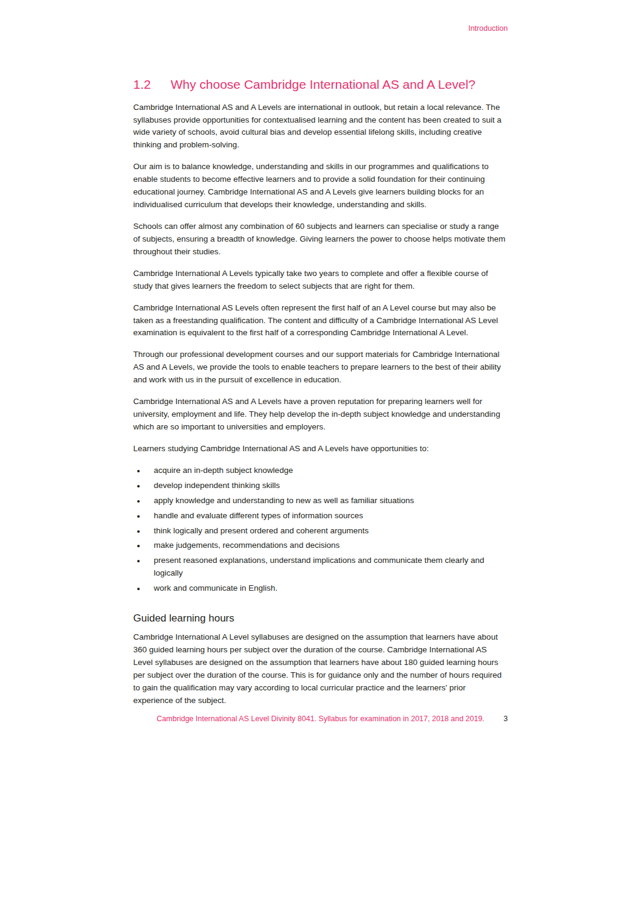Introduction
1.2 Why choose Cambridge International AS and A Level?
Cambridge International AS and A Levels are international in outlook, but retain a local relevance. The syllabuses provide opportunities for contextualised learning and the content has been created to suit a wide variety of schools, avoid cultural bias and develop essential lifelong skills, including creative thinking and problem-solving.
Our aim is to balance knowledge, understanding and skills in our programmes and qualifications to enable students to become effective learners and to provide a solid foundation for their continuing educational journey. Cambridge International AS and A Levels give learners building blocks for an individualised curriculum that develops their knowledge, understanding and skills.
Schools can offer almost any combination of 60 subjects and learners can specialise or study a range of subjects, ensuring a breadth of knowledge. Giving learners the power to choose helps motivate them throughout their studies.
Cambridge International A Levels typically take two years to complete and offer a flexible course of study that gives learners the freedom to select subjects that are right for them.
Cambridge International AS Levels often represent the first half of an A Level course but may also be taken as a freestanding qualification. The content and difficulty of a Cambridge International AS Level examination is equivalent to the first half of a corresponding Cambridge International A Level.
Through our professional development courses and our support materials for Cambridge International AS and A Levels, we provide the tools to enable teachers to prepare learners to the best of their ability and work with us in the pursuit of excellence in education.
Cambridge International AS and A Levels have a proven reputation for preparing learners well for university, employment and life. They help develop the in-depth subject knowledge and understanding which are so important to universities and employers.
Learners studying Cambridge International AS and A Levels have opportunities to:
acquire an in-depth subject knowledge
develop independent thinking skills
apply knowledge and understanding to new as well as familiar situations
handle and evaluate different types of information sources
think logically and present ordered and coherent arguments
make judgements, recommendations and decisions
present reasoned explanations, understand implications and communicate them clearly and logically
work and communicate in English.
Guided learning hours
Cambridge International A Level syllabuses are designed on the assumption that learners have about 360 guided learning hours per subject over the duration of the course. Cambridge International AS Level syllabuses are designed on the assumption that learners have about 180 guided learning hours per subject over the duration of the course. This is for guidance only and the number of hours required to gain the qualification may vary according to local curricular practice and the learners' prior experience of the subject.
Cambridge International AS Level Divinity 8041. Syllabus for examination in 2017, 2018 and 2019. 3